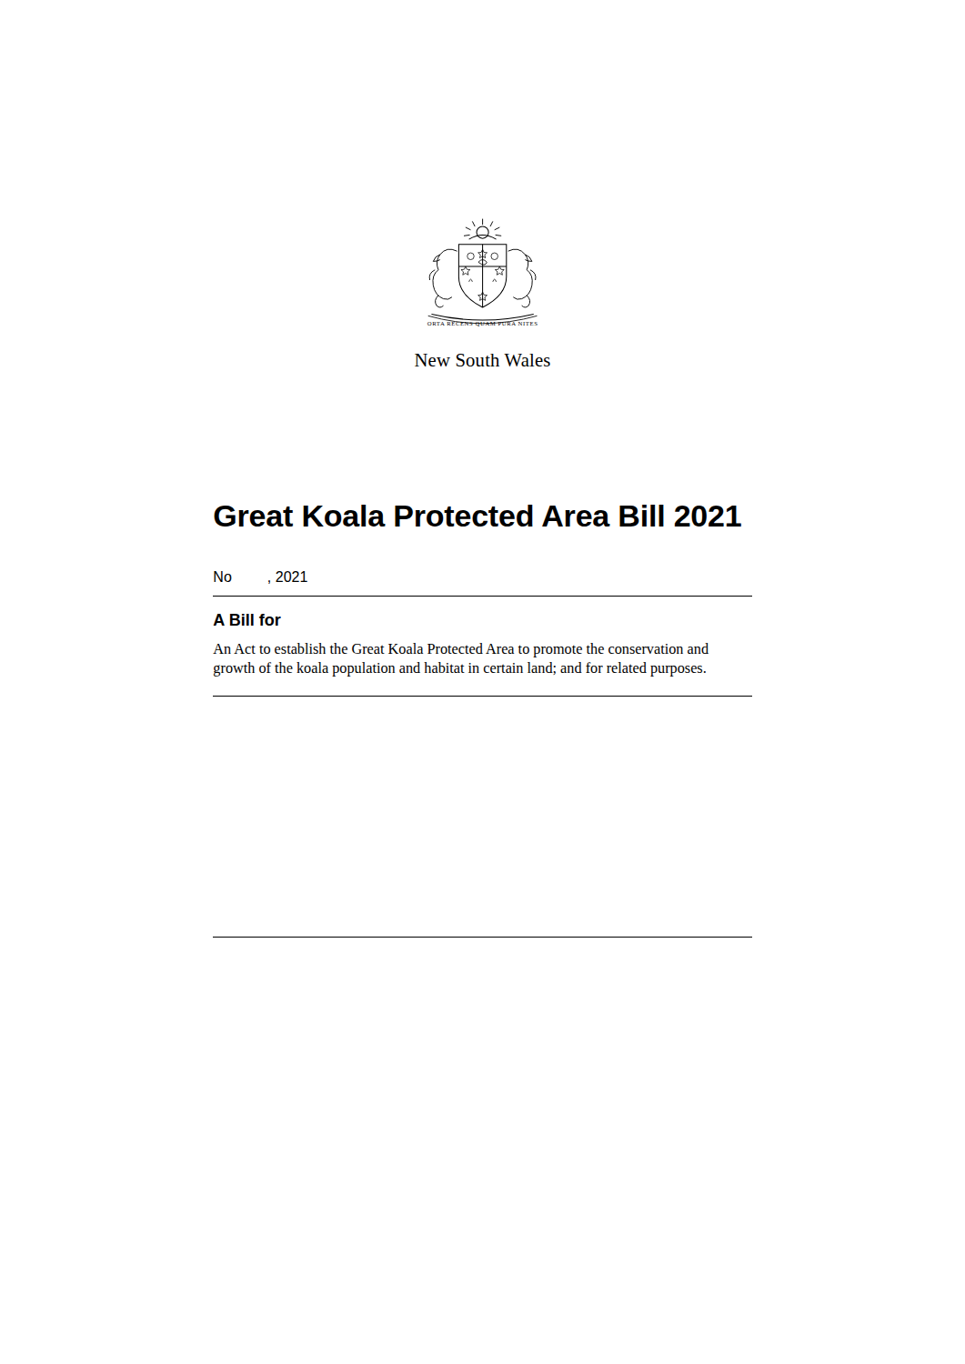ORTA RECENS QUAM PURA NITES
New South Wales
Great Koala Protected Area Bill 2021
No, 2021
A Bill for
An Act to establish the Great Koala Protected Area to promote the conservation and growth of the koala population and habitat in certain land; and for related purposes.